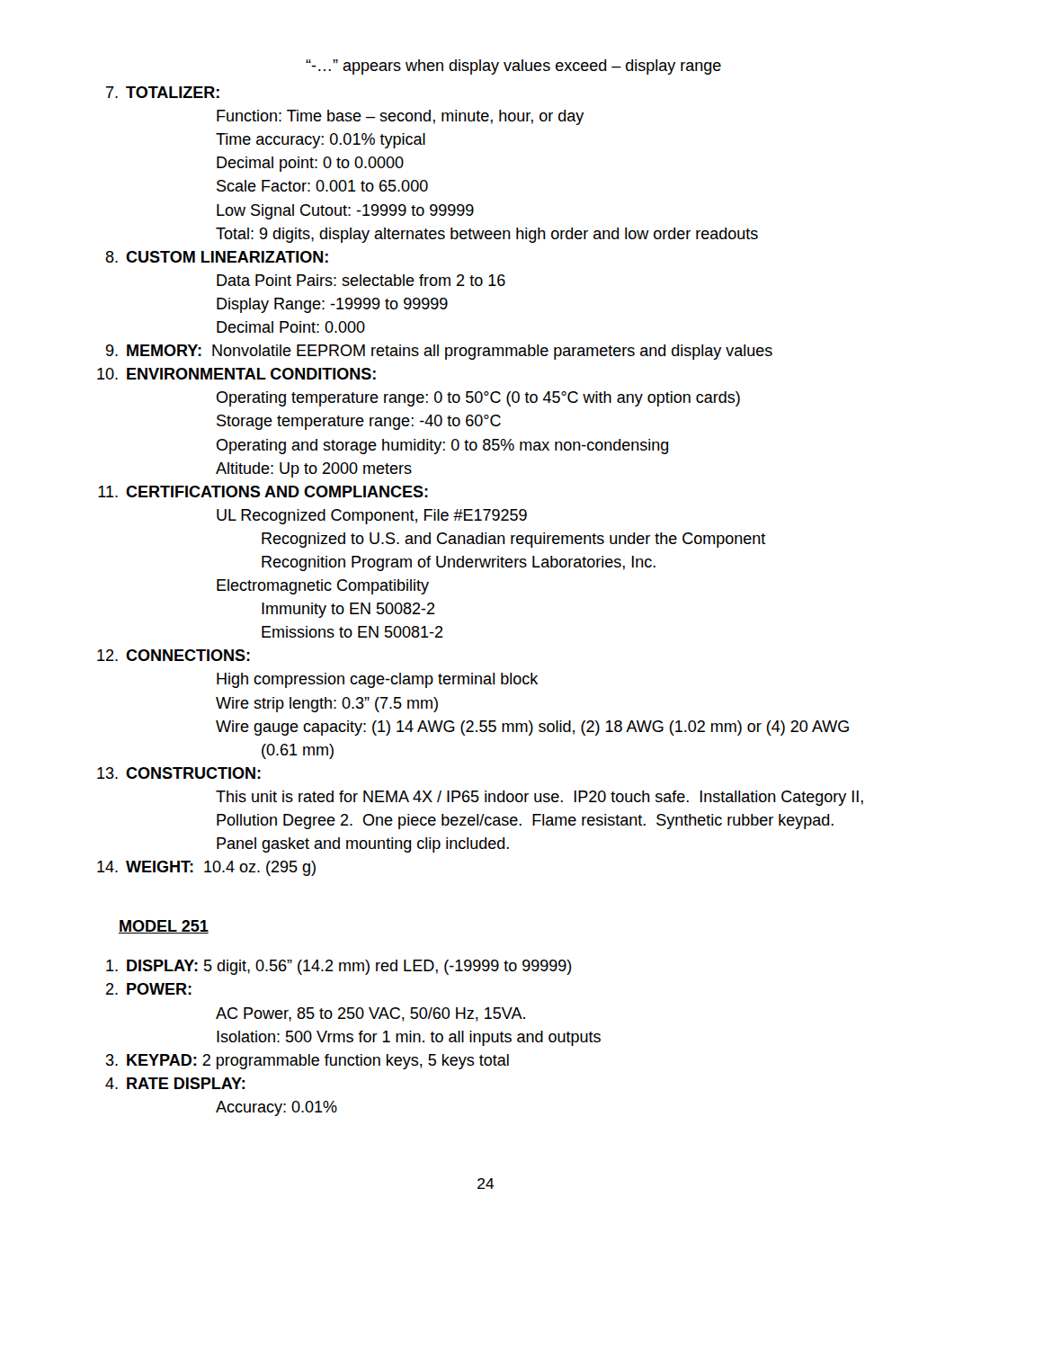“-…” appears when display values exceed – display range
7. TOTALIZER:
Function: Time base – second, minute, hour, or day
Time accuracy: 0.01% typical
Decimal point: 0 to 0.0000
Scale Factor: 0.001 to 65.000
Low Signal Cutout: -19999 to 99999
Total: 9 digits, display alternates between high order and low order readouts
8. CUSTOM LINEARIZATION:
Data Point Pairs: selectable from 2 to 16
Display Range: -19999 to 99999
Decimal Point: 0.000
9. MEMORY: Nonvolatile EEPROM retains all programmable parameters and display values
10. ENVIRONMENTAL CONDITIONS:
Operating temperature range: 0 to 50°C (0 to 45°C with any option cards)
Storage temperature range: -40 to 60°C
Operating and storage humidity: 0 to 85% max non-condensing
Altitude: Up to 2000 meters
11. CERTIFICATIONS AND COMPLIANCES:
UL Recognized Component, File #E179259
Recognized to U.S. and Canadian requirements under the Component
Recognition Program of Underwriters Laboratories, Inc.
Electromagnetic Compatibility
Immunity to EN 50082-2
Emissions to EN 50081-2
12. CONNECTIONS:
High compression cage-clamp terminal block
Wire strip length: 0.3” (7.5 mm)
Wire gauge capacity: (1) 14 AWG (2.55 mm) solid, (2) 18 AWG (1.02 mm) or (4) 20 AWG
(0.61 mm)
13. CONSTRUCTION:
This unit is rated for NEMA 4X / IP65 indoor use. IP20 touch safe. Installation Category II,
Pollution Degree 2. One piece bezel/case. Flame resistant. Synthetic rubber keypad.
Panel gasket and mounting clip included.
14. WEIGHT: 10.4 oz. (295 g)
MODEL 251
1. DISPLAY: 5 digit, 0.56” (14.2 mm) red LED, (-19999 to 99999)
2. POWER:
AC Power, 85 to 250 VAC, 50/60 Hz, 15VA.
Isolation: 500 Vrms for 1 min. to all inputs and outputs
3. KEYPAD: 2 programmable function keys, 5 keys total
4. RATE DISPLAY:
Accuracy: 0.01%
24